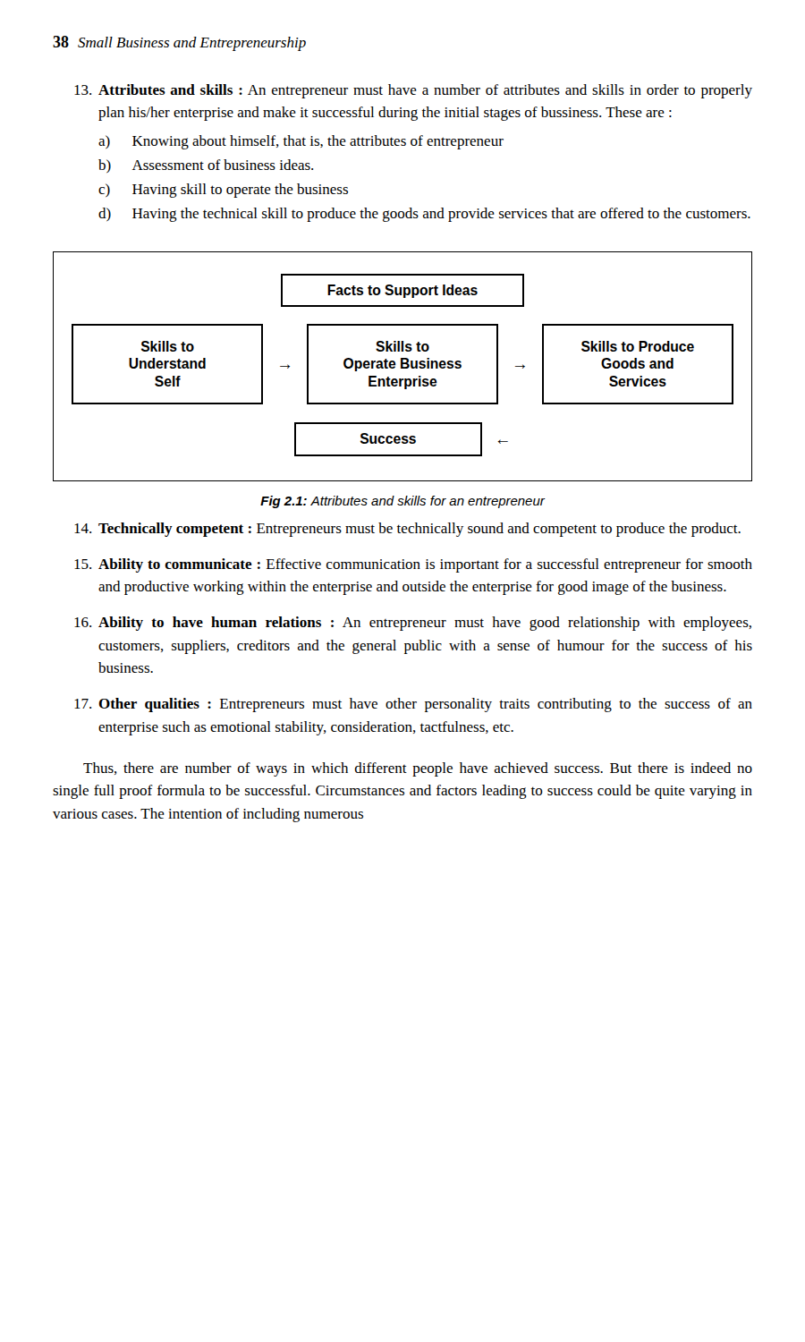38 Small Business and Entrepreneurship
13.
Attributes and skills : An entrepreneur must have a number of attributes and skills in order to properly plan his/her enterprise and make it successful during the initial stages of bussiness. These are :
a) Knowing about himself, that is, the attributes of entrepreneur
b) Assessment of business ideas.
c) Having skill to operate the business
d) Having the technical skill to produce the goods and provide services that are offered to the customers.
Facts to Support Ideas
Skills to
Understand
Self
→
Skills to
Operate Business
Enterprise
→
Skills to Produce
Goods and
Services
Success
←
Fig 2.1: Attributes and skills for an entrepreneur
14.
Technically competent : Entrepreneurs must be technically sound and competent to produce the product.
15.
Ability to communicate : Effective communication is important for a successful entrepreneur for smooth and productive working within the enterprise and outside the enterprise for good image of the business.
16.
Ability to have human relations : An entrepreneur must have good relationship with employees, customers, suppliers, creditors and the general public with a sense of humour for the success of his business.
17.
Other qualities : Entrepreneurs must have other personality traits contributing to the success of an enterprise such as emotional stability, consideration, tactfulness, etc.
Thus, there are number of ways in which different people have achieved success. But there is indeed no single full proof formula to be successful. Circumstances and factors leading to success could be quite varying in various cases. The intention of including numerous